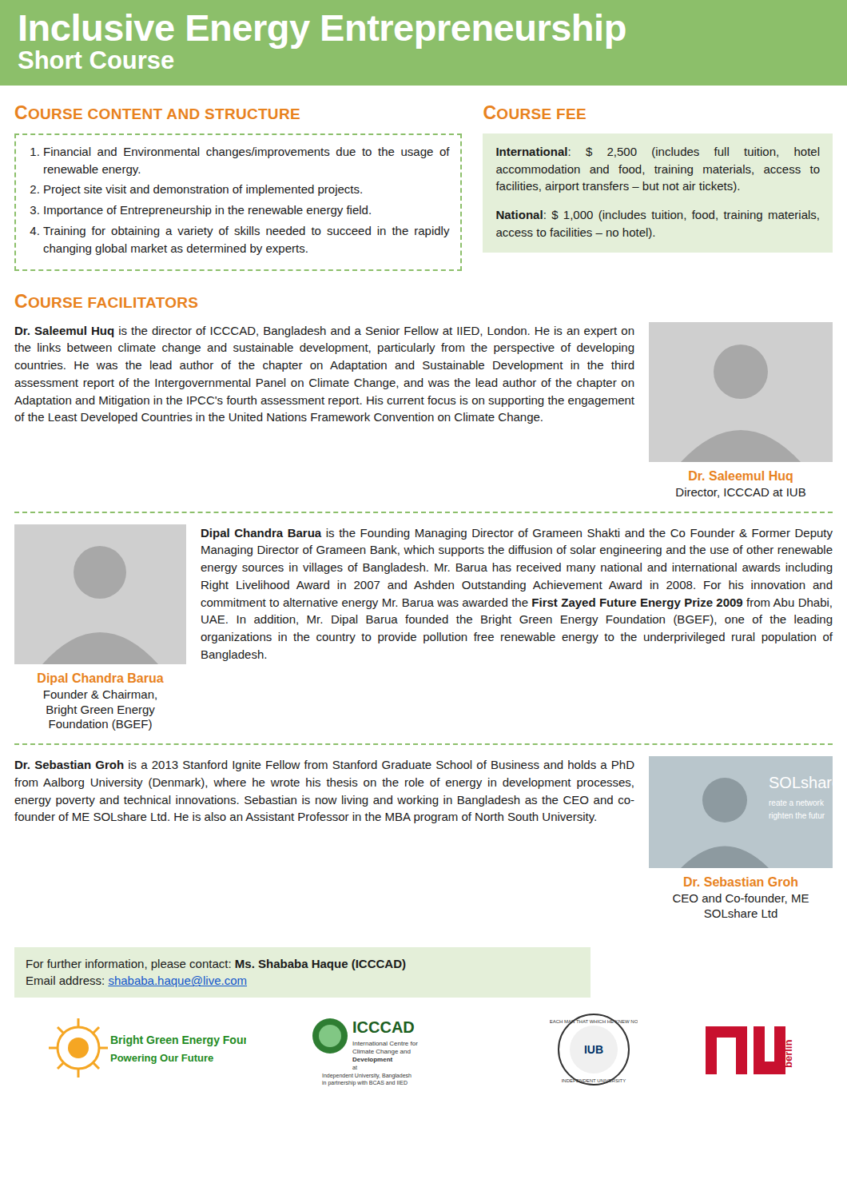Inclusive Energy Entrepreneurship
Short Course
COURSE CONTENT AND STRUCTURE
Financial and Environmental changes/improvements due to the usage of renewable energy.
Project site visit and demonstration of implemented projects.
Importance of Entrepreneurship in the renewable energy field.
Training for obtaining a variety of skills needed to succeed in the rapidly changing global market as determined by experts.
COURSE FEE
International: $ 2,500 (includes full tuition, hotel accommodation and food, training materials, access to facilities, airport transfers – but not air tickets).
National: $ 1,000 (includes tuition, food, training materials, access to facilities – no hotel).
COURSE FACILITATORS
Dr. Saleemul Huq is the director of ICCCAD, Bangladesh and a Senior Fellow at IIED, London. He is an expert on the links between climate change and sustainable development, particularly from the perspective of developing countries. He was the lead author of the chapter on Adaptation and Sustainable Development in the third assessment report of the Intergovernmental Panel on Climate Change, and was the lead author of the chapter on Adaptation and Mitigation in the IPCC's fourth assessment report. His current focus is on supporting the engagement of the Least Developed Countries in the United Nations Framework Convention on Climate Change.
Dr. Saleemul Huq
Director, ICCCAD at IUB
Dipal Chandra Barua
Founder & Chairman,
Bright Green Energy
Foundation (BGEF)
Dipal Chandra Barua is the Founding Managing Director of Grameen Shakti and the Co Founder & Former Deputy Managing Director of Grameen Bank, which supports the diffusion of solar engineering and the use of other renewable energy sources in villages of Bangladesh. Mr. Barua has received many national and international awards including Right Livelihood Award in 2007 and Ashden Outstanding Achievement Award in 2008. For his innovation and commitment to alternative energy Mr. Barua was awarded the First Zayed Future Energy Prize 2009 from Abu Dhabi, UAE. In addition, Mr. Dipal Barua founded the Bright Green Energy Foundation (BGEF), one of the leading organizations in the country to provide pollution free renewable energy to the underprivileged rural population of Bangladesh.
Dr. Sebastian Groh is a 2013 Stanford Ignite Fellow from Stanford Graduate School of Business and holds a PhD from Aalborg University (Denmark), where he wrote his thesis on the role of energy in development processes, energy poverty and technical innovations. Sebastian is now living and working in Bangladesh as the CEO and co-founder of ME SOLshare Ltd. He is also an Assistant Professor in the MBA program of North South University.
Dr. Sebastian Groh
CEO and Co-founder, ME
SOLshare Ltd
For further information, please contact: Ms. Shababa Haque (ICCCAD)
Email address: shababa.haque@live.com